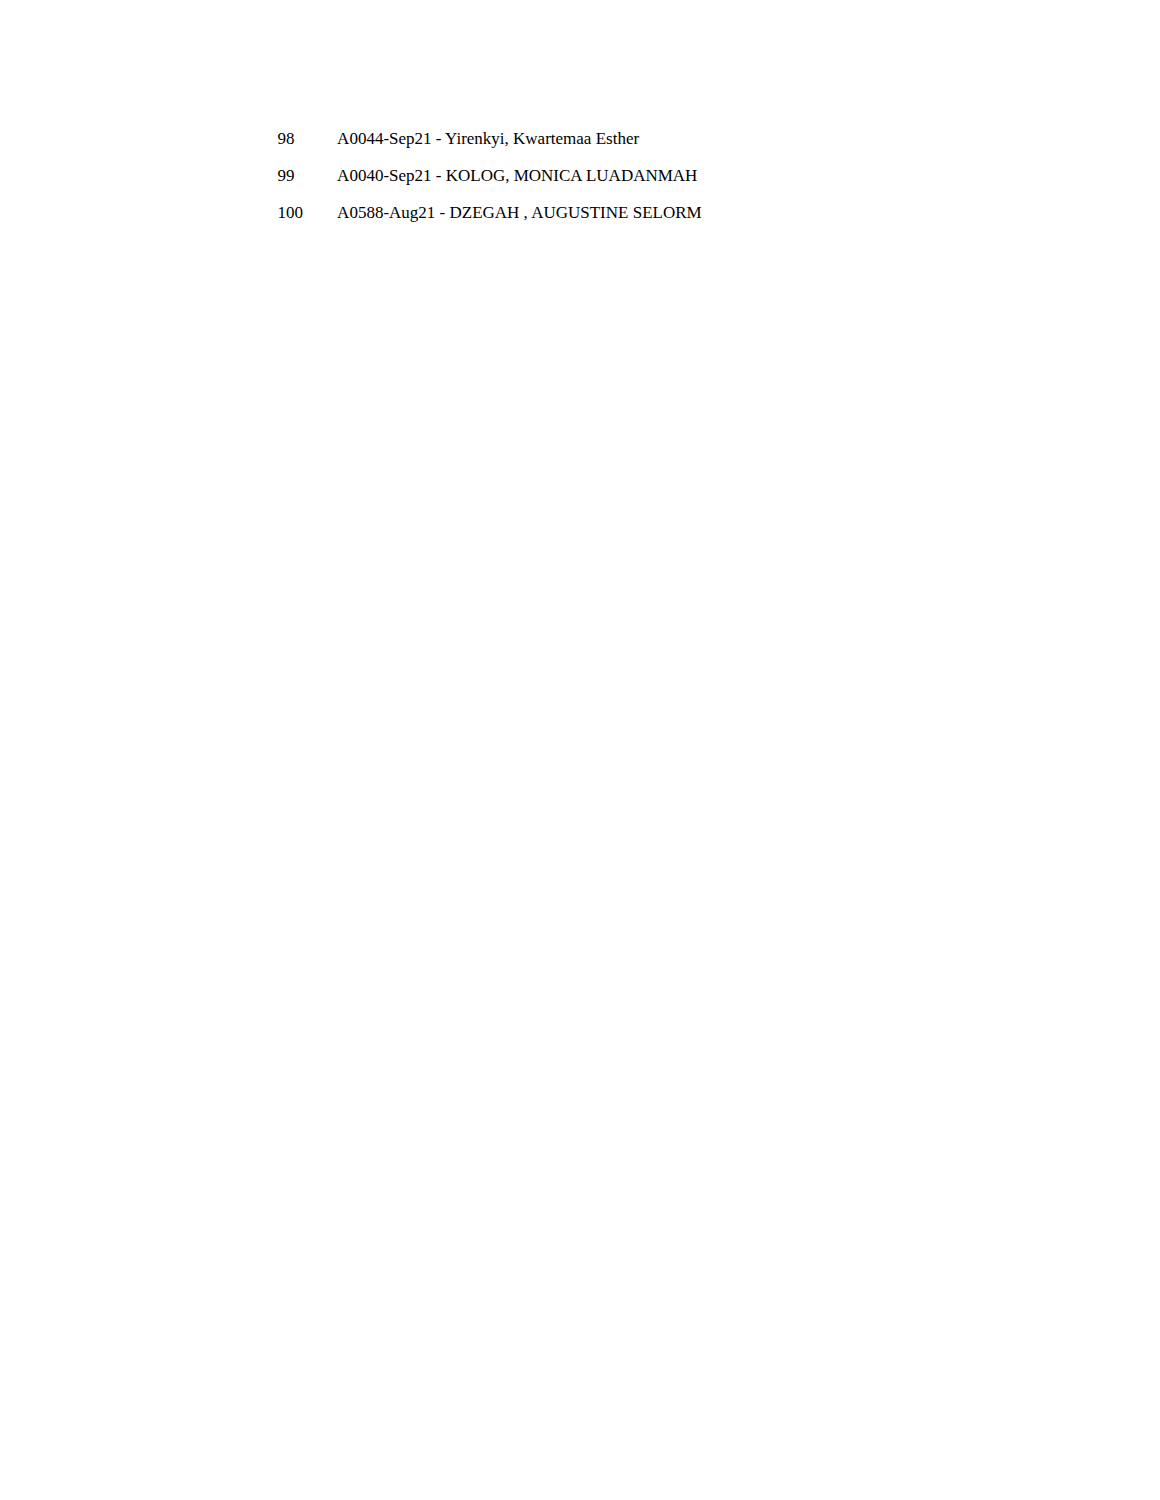| 98 | A0044-Sep21 - Yirenkyi, Kwartemaa Esther |
| 99 | A0040-Sep21 - KOLOG, MONICA LUADANMAH |
| 100 | A0588-Aug21 - DZEGAH , AUGUSTINE SELORM |